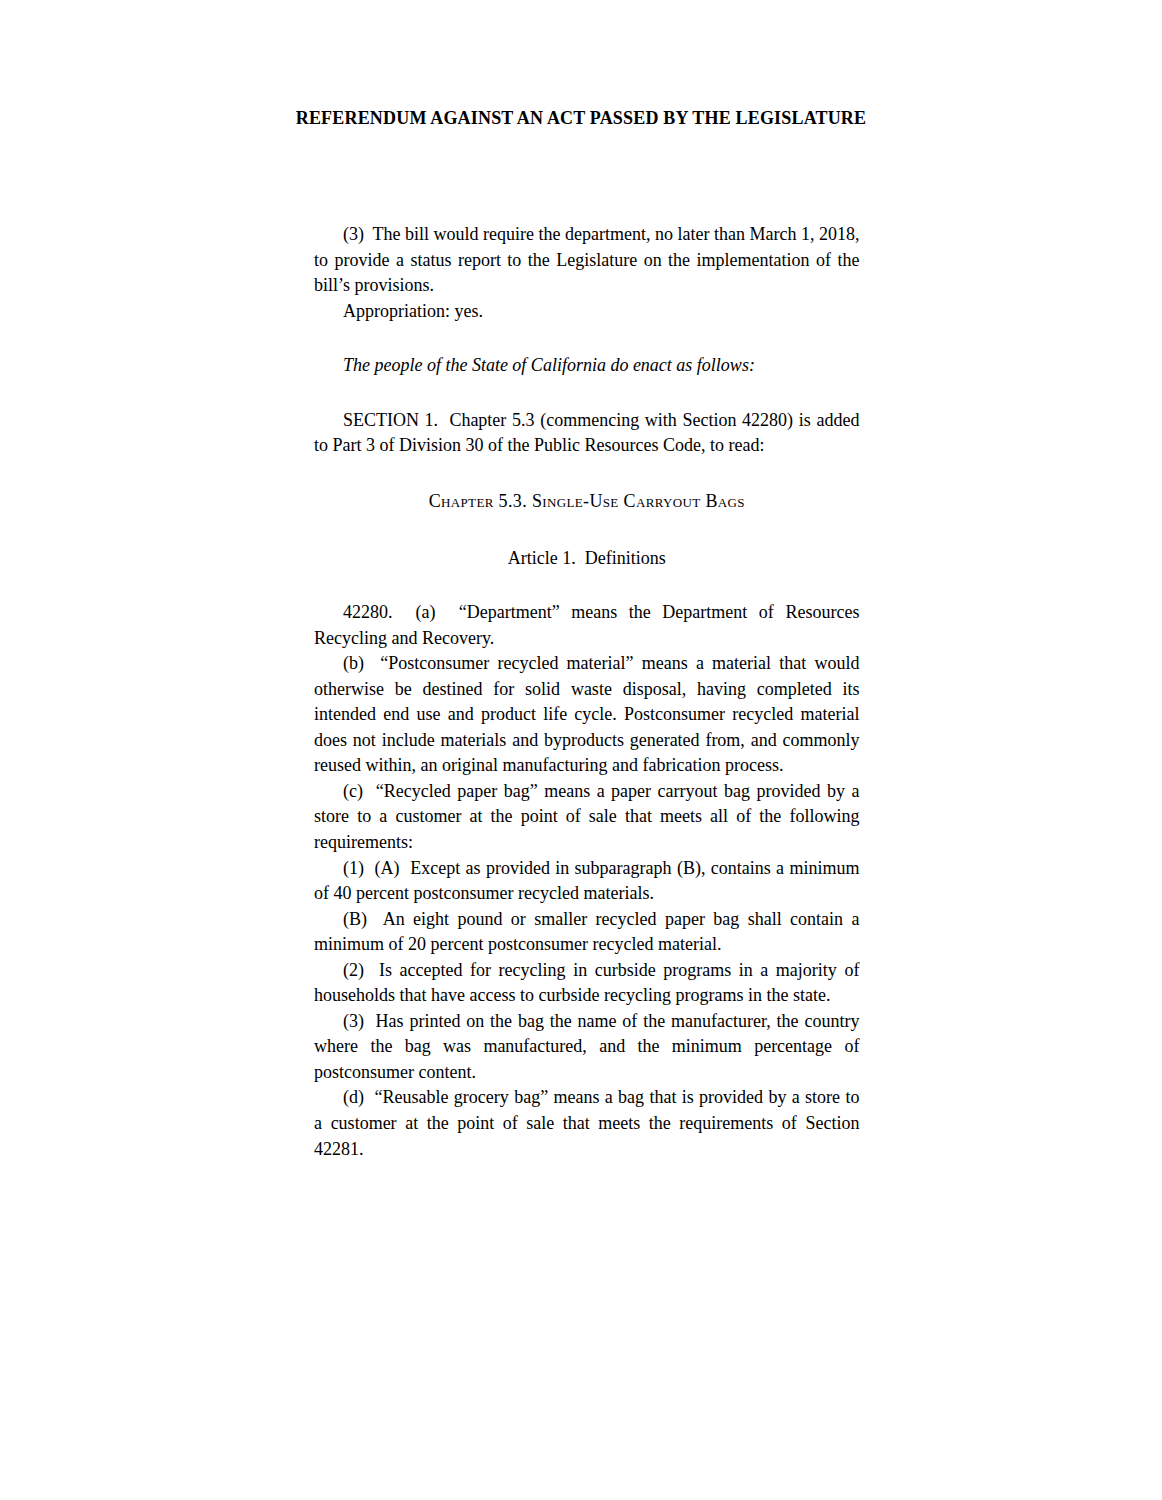REFERENDUM AGAINST AN ACT PASSED BY THE LEGISLATURE
(3) The bill would require the department, no later than March 1, 2018, to provide a status report to the Legislature on the implementation of the bill’s provisions.
Appropriation: yes.
The people of the State of California do enact as follows:
SECTION 1. Chapter 5.3 (commencing with Section 42280) is added to Part 3 of Division 30 of the Public Resources Code, to read:
Chapter 5.3. Single-Use Carryout Bags
Article 1. Definitions
42280. (a) “Department” means the Department of Resources Recycling and Recovery.
(b) “Postconsumer recycled material” means a material that would otherwise be destined for solid waste disposal, having completed its intended end use and product life cycle. Postconsumer recycled material does not include materials and byproducts generated from, and commonly reused within, an original manufacturing and fabrication process.
(c) “Recycled paper bag” means a paper carryout bag provided by a store to a customer at the point of sale that meets all of the following requirements:
(1) (A) Except as provided in subparagraph (B), contains a minimum of 40 percent postconsumer recycled materials.
(B) An eight pound or smaller recycled paper bag shall contain a minimum of 20 percent postconsumer recycled material.
(2) Is accepted for recycling in curbside programs in a majority of households that have access to curbside recycling programs in the state.
(3) Has printed on the bag the name of the manufacturer, the country where the bag was manufactured, and the minimum percentage of postconsumer content.
(d) “Reusable grocery bag” means a bag that is provided by a store to a customer at the point of sale that meets the requirements of Section 42281.